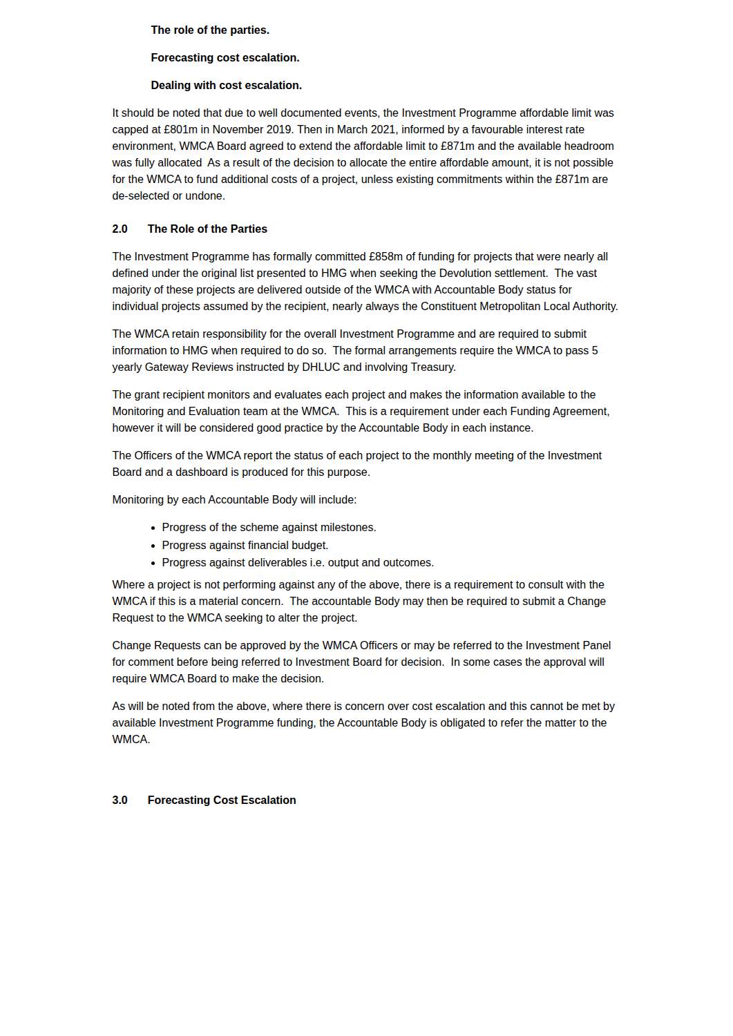The role of the parties.
Forecasting cost escalation.
Dealing with cost escalation.
It should be noted that due to well documented events, the Investment Programme affordable limit was capped at £801m in November 2019. Then in March 2021, informed by a favourable interest rate environment, WMCA Board agreed to extend the affordable limit to £871m and the available headroom was fully allocated As a result of the decision to allocate the entire affordable amount, it is not possible for the WMCA to fund additional costs of a project, unless existing commitments within the £871m are de-selected or undone.
2.0 The Role of the Parties
The Investment Programme has formally committed £858m of funding for projects that were nearly all defined under the original list presented to HMG when seeking the Devolution settlement. The vast majority of these projects are delivered outside of the WMCA with Accountable Body status for individual projects assumed by the recipient, nearly always the Constituent Metropolitan Local Authority.
The WMCA retain responsibility for the overall Investment Programme and are required to submit information to HMG when required to do so. The formal arrangements require the WMCA to pass 5 yearly Gateway Reviews instructed by DHLUC and involving Treasury.
The grant recipient monitors and evaluates each project and makes the information available to the Monitoring and Evaluation team at the WMCA. This is a requirement under each Funding Agreement, however it will be considered good practice by the Accountable Body in each instance.
The Officers of the WMCA report the status of each project to the monthly meeting of the Investment Board and a dashboard is produced for this purpose.
Monitoring by each Accountable Body will include:
Progress of the scheme against milestones.
Progress against financial budget.
Progress against deliverables i.e. output and outcomes.
Where a project is not performing against any of the above, there is a requirement to consult with the WMCA if this is a material concern. The accountable Body may then be required to submit a Change Request to the WMCA seeking to alter the project.
Change Requests can be approved by the WMCA Officers or may be referred to the Investment Panel for comment before being referred to Investment Board for decision. In some cases the approval will require WMCA Board to make the decision.
As will be noted from the above, where there is concern over cost escalation and this cannot be met by available Investment Programme funding, the Accountable Body is obligated to refer the matter to the WMCA.
3.0 Forecasting Cost Escalation